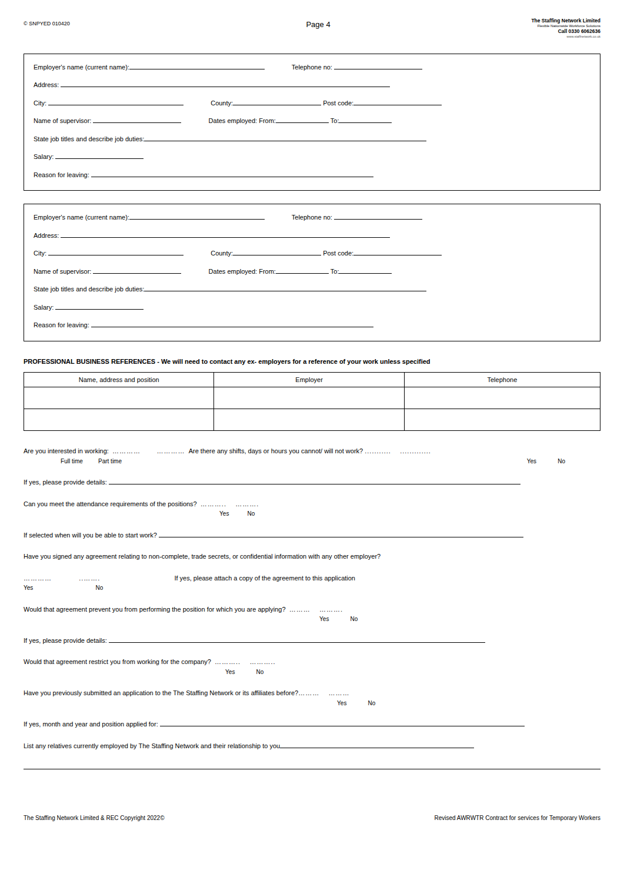© SNPYED 010420
Page 4
The Staffing Network Limited
Flexible Nationwide Workforce Solutions
Call 0330 6062636
www.staffnetwork.co.uk
Employer's name (current name): Telephone no:
Address:
City: County: Post code:
Name of supervisor: Dates employed: From: To:
State job titles and describe job duties:
Salary:
Reason for leaving:
Employer's name (current name): Telephone no:
Address:
City: County: Post code:
Name of supervisor: Dates employed: From: To:
State job titles and describe job duties:
Salary:
Reason for leaving:
PROFESSIONAL BUSINESS REFERENCES - We will need to contact any ex- employers for a reference of your work unless specified
| Name, address and position | Employer | Telephone |
| --- | --- | --- |
Are you interested in working: ………… ………… Are there any shifts, days or hours you cannot/ will not work? ........... .............
Full time Part time Yes No
If yes, please provide details:
Can you meet the attendance requirements of the positions? ……….. ……….
Yes No
If selected when will you be able to start work?
Have you signed any agreement relating to non-complete, trade secrets, or confidential information with any other employer?
………… ..……. If yes, please attach a copy of the agreement to this application
Yes No
Would that agreement prevent you from performing the position for which you are applying? ……… ……….
Yes No
If yes, please provide details:
Would that agreement restrict you from working for the company? ……….. ………..
Yes No
Have you previously submitted an application to the The Staffing Network or its affiliates before?……… ………
Yes No
If yes, month and year and position applied for:
List any relatives currently employed by The Staffing Network and their relationship to you
The Staffing Network Limited & REC Copyright 2022©
Revised AWRWTR Contract for services for Temporary Workers